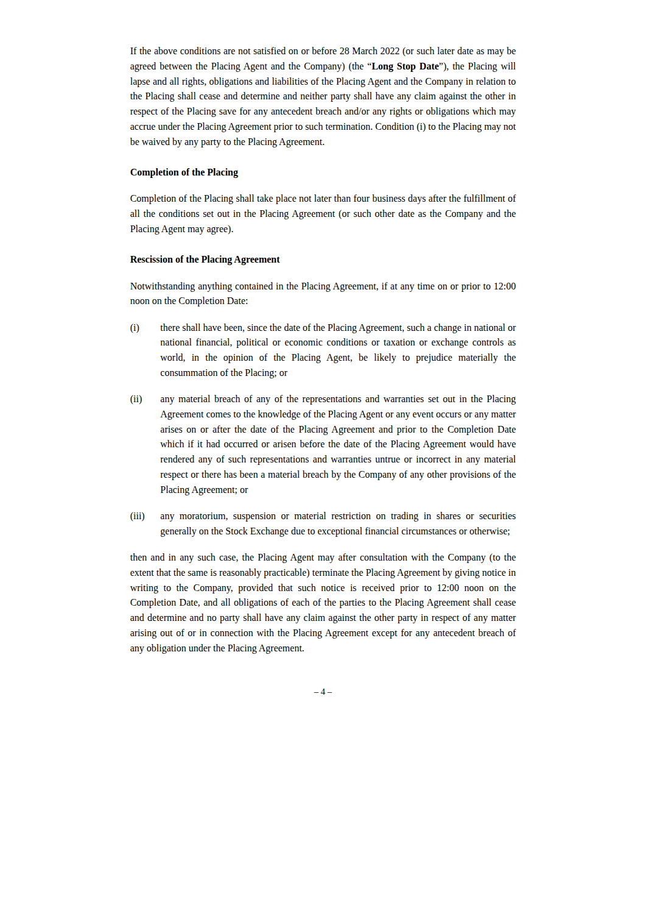If the above conditions are not satisfied on or before 28 March 2022 (or such later date as may be agreed between the Placing Agent and the Company) (the “Long Stop Date”), the Placing will lapse and all rights, obligations and liabilities of the Placing Agent and the Company in relation to the Placing shall cease and determine and neither party shall have any claim against the other in respect of the Placing save for any antecedent breach and/or any rights or obligations which may accrue under the Placing Agreement prior to such termination. Condition (i) to the Placing may not be waived by any party to the Placing Agreement.
Completion of the Placing
Completion of the Placing shall take place not later than four business days after the fulfillment of all the conditions set out in the Placing Agreement (or such other date as the Company and the Placing Agent may agree).
Rescission of the Placing Agreement
Notwithstanding anything contained in the Placing Agreement, if at any time on or prior to 12:00 noon on the Completion Date:
(i) there shall have been, since the date of the Placing Agreement, such a change in national or national financial, political or economic conditions or taxation or exchange controls as world, in the opinion of the Placing Agent, be likely to prejudice materially the consummation of the Placing; or
(ii) any material breach of any of the representations and warranties set out in the Placing Agreement comes to the knowledge of the Placing Agent or any event occurs or any matter arises on or after the date of the Placing Agreement and prior to the Completion Date which if it had occurred or arisen before the date of the Placing Agreement would have rendered any of such representations and warranties untrue or incorrect in any material respect or there has been a material breach by the Company of any other provisions of the Placing Agreement; or
(iii) any moratorium, suspension or material restriction on trading in shares or securities generally on the Stock Exchange due to exceptional financial circumstances or otherwise;
then and in any such case, the Placing Agent may after consultation with the Company (to the extent that the same is reasonably practicable) terminate the Placing Agreement by giving notice in writing to the Company, provided that such notice is received prior to 12:00 noon on the Completion Date, and all obligations of each of the parties to the Placing Agreement shall cease and determine and no party shall have any claim against the other party in respect of any matter arising out of or in connection with the Placing Agreement except for any antecedent breach of any obligation under the Placing Agreement.
– 4 –